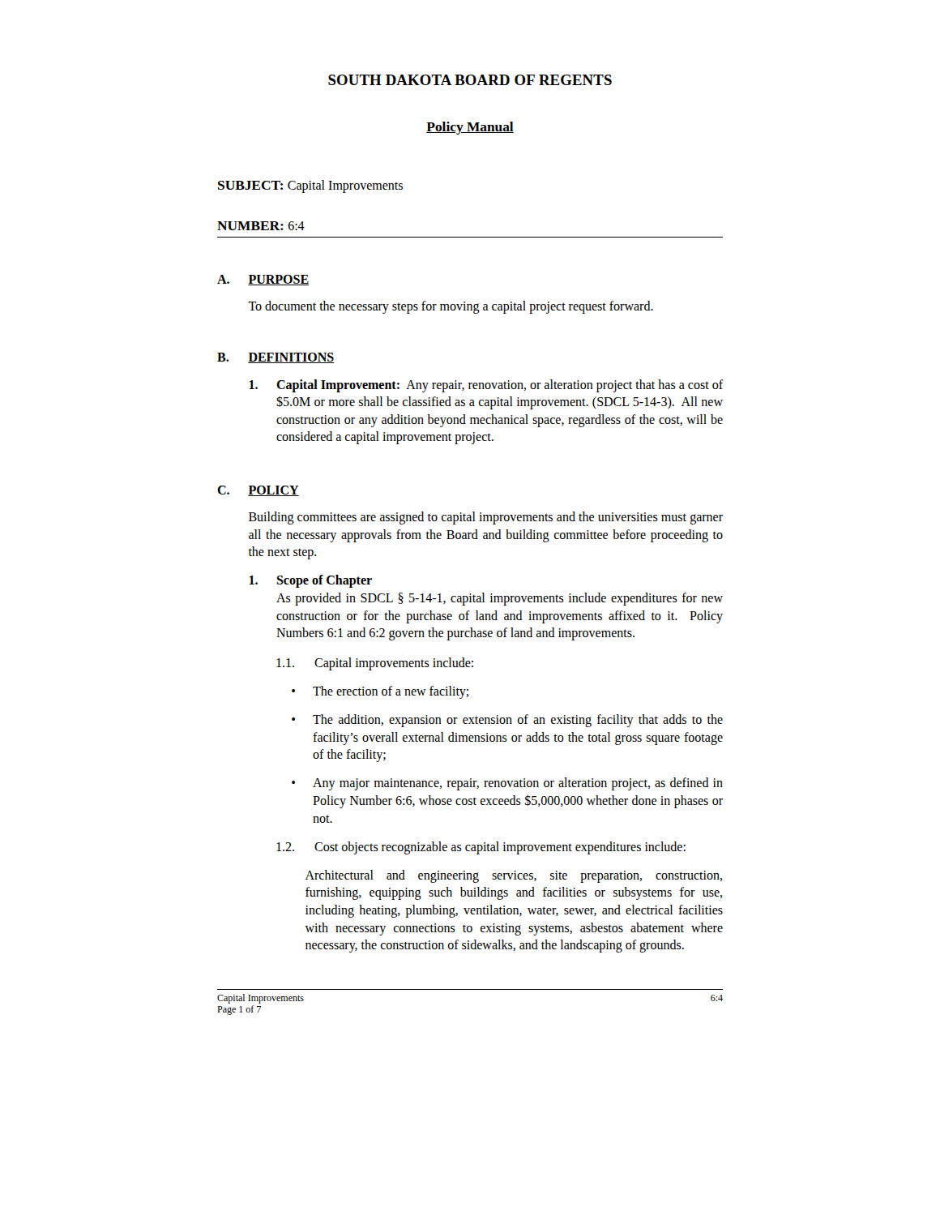SOUTH DAKOTA BOARD OF REGENTS
Policy Manual
SUBJECT: Capital Improvements
NUMBER: 6:4
A.
PURPOSE
To document the necessary steps for moving a capital project request forward.
B.
DEFINITIONS
1.
Capital Improvement: Any repair, renovation, or alteration project that has a cost of $5.0M or more shall be classified as a capital improvement. (SDCL 5-14-3). All new construction or any addition beyond mechanical space, regardless of the cost, will be considered a capital improvement project.
C.
POLICY
Building committees are assigned to capital improvements and the universities must garner all the necessary approvals from the Board and building committee before proceeding to the next step.
1.
Scope of Chapter
As provided in SDCL § 5-14-1, capital improvements include expenditures for new construction or for the purchase of land and improvements affixed to it. Policy Numbers 6:1 and 6:2 govern the purchase of land and improvements.
1.1.
Capital improvements include:
The erection of a new facility;
The addition, expansion or extension of an existing facility that adds to the facility’s overall external dimensions or adds to the total gross square footage of the facility;
Any major maintenance, repair, renovation or alteration project, as defined in Policy Number 6:6, whose cost exceeds $5,000,000 whether done in phases or not.
1.2.
Cost objects recognizable as capital improvement expenditures include:
Architectural and engineering services, site preparation, construction, furnishing, equipping such buildings and facilities or subsystems for use, including heating, plumbing, ventilation, water, sewer, and electrical facilities with necessary connections to existing systems, asbestos abatement where necessary, the construction of sidewalks, and the landscaping of grounds.
Capital Improvements
Page 1 of 7
6:4